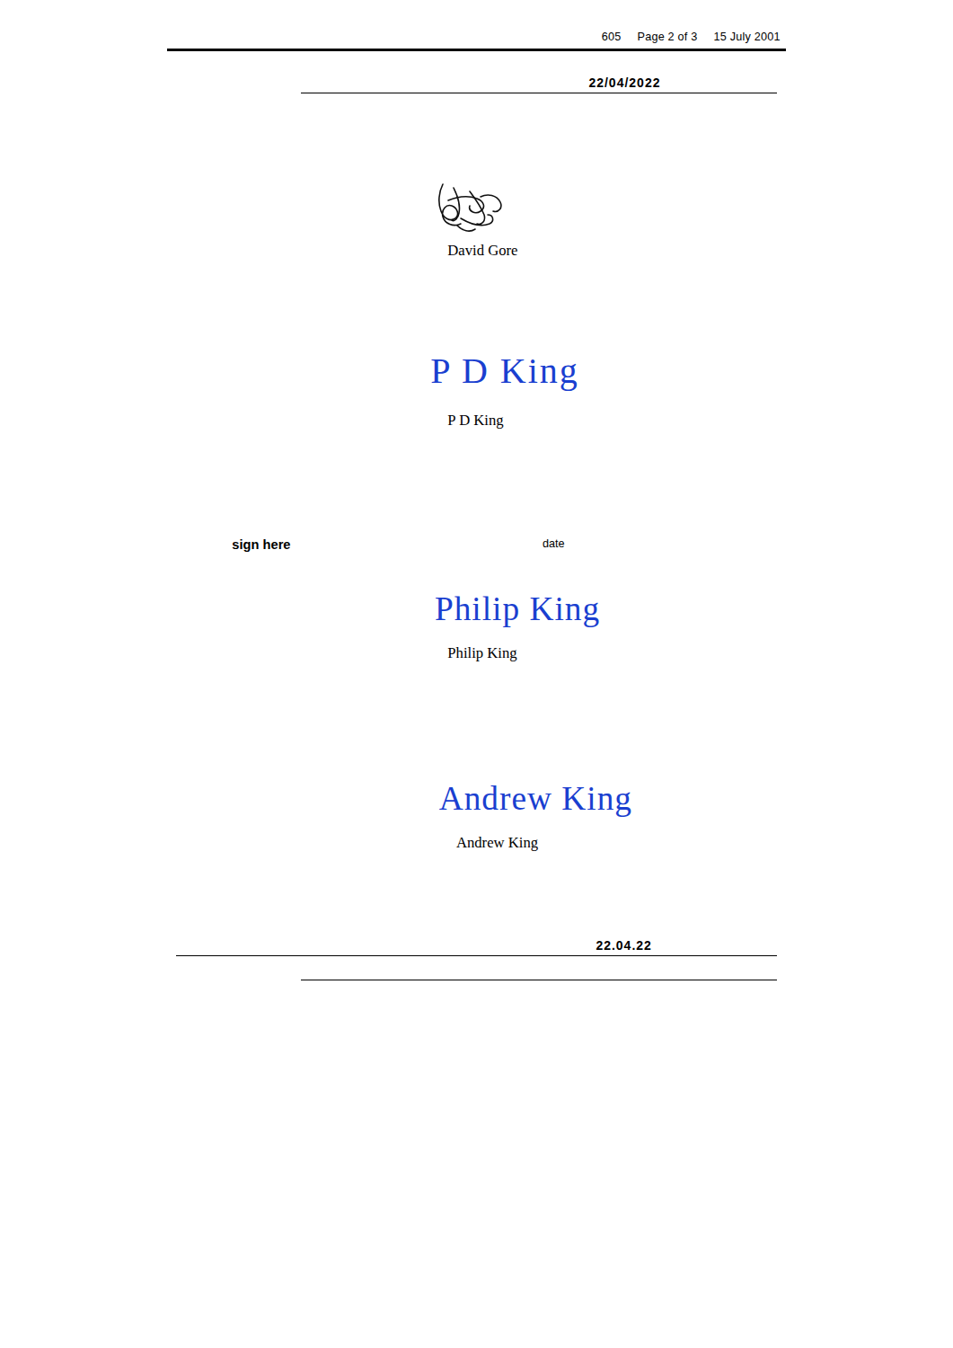605 Page 2 of 315 July 2001
22/04/2022
David Gore
P D King
P D King
sign here date
Philip King
Philip King
Andrew King
Andrew King
22.04.22